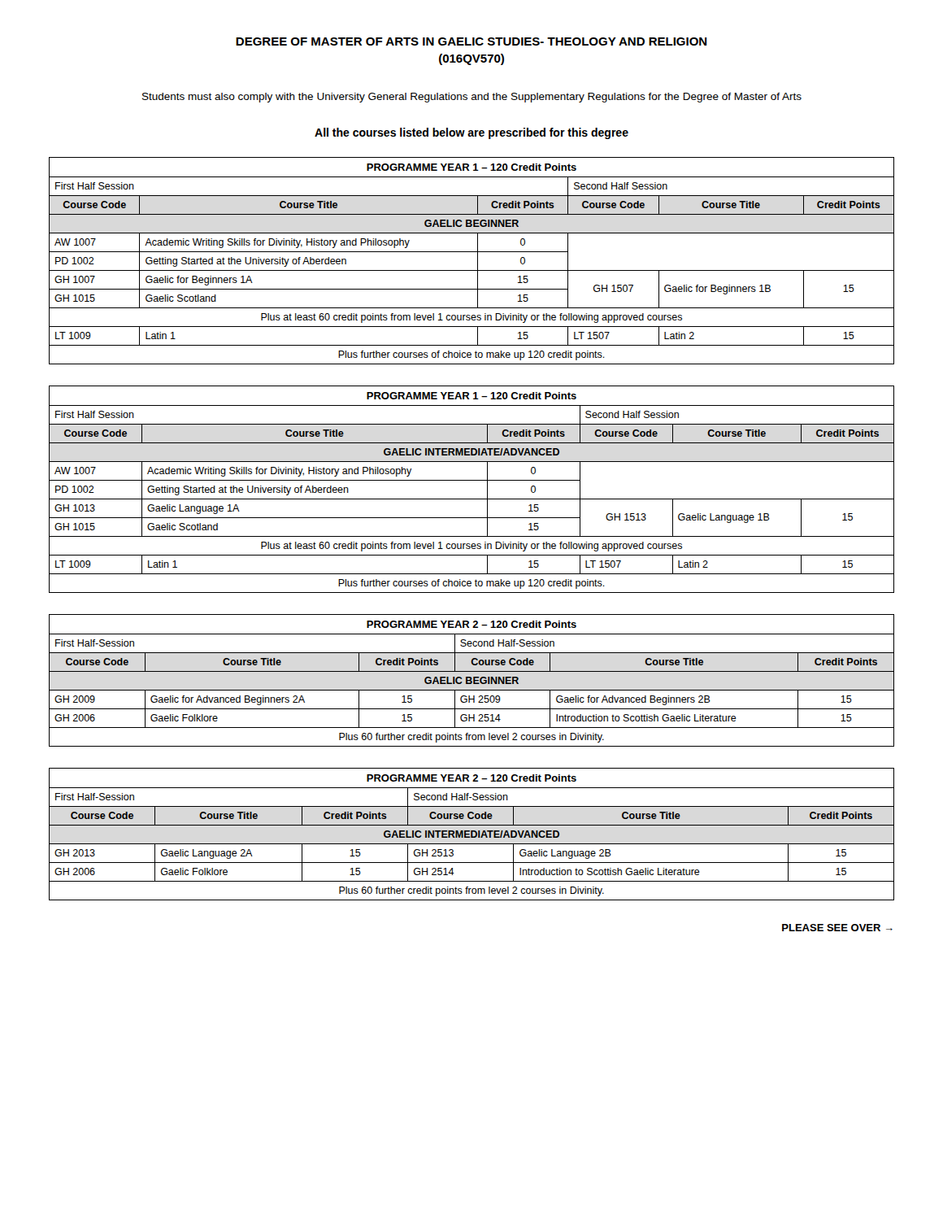DEGREE OF MASTER OF ARTS IN GAELIC STUDIES- THEOLOGY AND RELIGION
(016QV570)
Students must also comply with the University General Regulations and the Supplementary Regulations for the Degree of Master of Arts
All the courses listed below are prescribed for this degree
| PROGRAMME YEAR 1 – 120 Credit Points |
| First Half Session | Second Half Session |
| Course Code | Course Title | Credit Points | Course Code | Course Title | Credit Points |
| GAELIC BEGINNER |
| AW 1007 | Academic Writing Skills for Divinity, History and Philosophy | 0 | |
| PD 1002 | Getting Started at the University of Aberdeen | 0 |
| GH 1007 | Gaelic for Beginners 1A | 15 | GH 1507 | Gaelic for Beginners 1B | 15 |
| GH 1015 | Gaelic Scotland | 15 |
| Plus at least 60 credit points from level 1 courses in Divinity or the following approved courses |
| LT 1009 | Latin 1 | 15 | LT 1507 | Latin 2 | 15 |
| Plus further courses of choice to make up 120 credit points. |
| PROGRAMME YEAR 1 – 120 Credit Points |
| First Half Session | Second Half Session |
| Course Code | Course Title | Credit Points | Course Code | Course Title | Credit Points |
| GAELIC INTERMEDIATE/ADVANCED |
| AW 1007 | Academic Writing Skills for Divinity, History and Philosophy | 0 | |
| PD 1002 | Getting Started at the University of Aberdeen | 0 |
| GH 1013 | Gaelic Language 1A | 15 | GH 1513 | Gaelic Language 1B | 15 |
| GH 1015 | Gaelic Scotland | 15 |
| Plus at least 60 credit points from level 1 courses in Divinity or the following approved courses |
| LT 1009 | Latin 1 | 15 | LT 1507 | Latin 2 | 15 |
| Plus further courses of choice to make up 120 credit points. |
| PROGRAMME YEAR 2 – 120 Credit Points |
| First Half-Session | Second Half-Session |
| Course Code | Course Title | Credit Points | Course Code | Course Title | Credit Points |
| GAELIC BEGINNER |
| GH 2009 | Gaelic for Advanced Beginners 2A | 15 | GH 2509 | Gaelic for Advanced Beginners 2B | 15 |
| GH 2006 | Gaelic Folklore | 15 | GH 2514 | Introduction to Scottish Gaelic Literature | 15 |
| Plus 60 further credit points from level 2 courses in Divinity. |
| PROGRAMME YEAR 2 – 120 Credit Points |
| First Half-Session | Second Half-Session |
| Course Code | Course Title | Credit Points | Course Code | Course Title | Credit Points |
| GAELIC INTERMEDIATE/ADVANCED |
| GH 2013 | Gaelic Language 2A | 15 | GH 2513 | Gaelic Language 2B | 15 |
| GH 2006 | Gaelic Folklore | 15 | GH 2514 | Introduction to Scottish Gaelic Literature | 15 |
| Plus 60 further credit points from level 2 courses in Divinity. |
PLEASE SEE OVER →